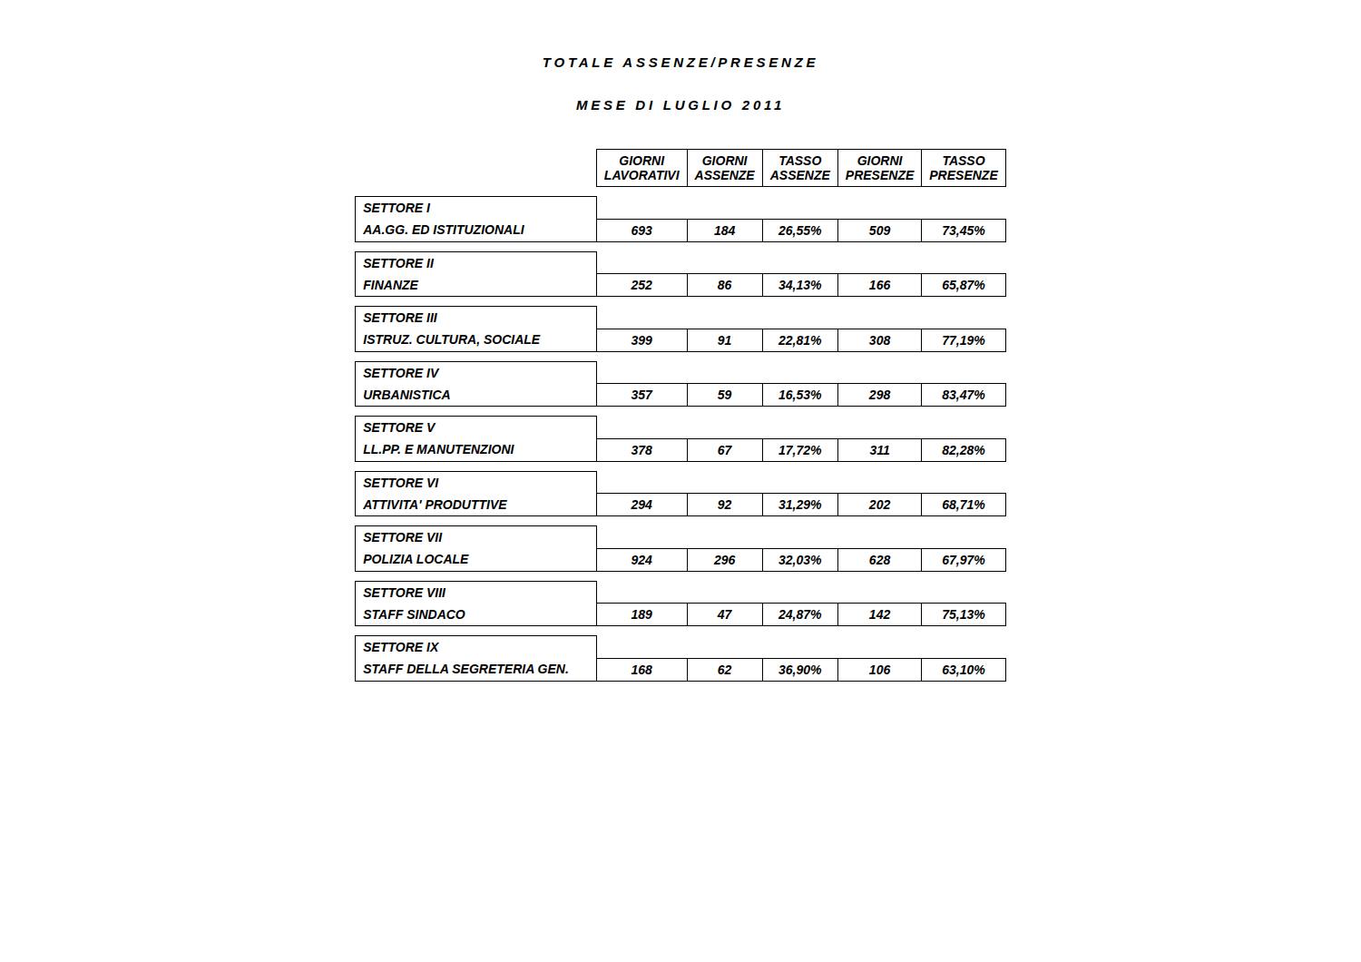TOTALE ASSENZE/PRESENZE
MESE DI LUGLIO 2011
| | GIORNI LAVORATIVI | GIORNI ASSENZE | TASSO ASSENZE | GIORNI PRESENZE | TASSO PRESENZE |
| --- | --- | --- | --- | --- | --- |
| SETTORE I | | | | | |
| AA.GG. ED ISTITUZIONALI | 693 | 184 | 26,55% | 509 | 73,45% |
| SETTORE II | | | | | |
| FINANZE | 252 | 86 | 34,13% | 166 | 65,87% |
| SETTORE III | | | | | |
| ISTRUZ. CULTURA, SOCIALE | 399 | 91 | 22,81% | 308 | 77,19% |
| SETTORE IV | | | | | |
| URBANISTICA | 357 | 59 | 16,53% | 298 | 83,47% |
| SETTORE V | | | | | |
| LL.PP. E MANUTENZIONI | 378 | 67 | 17,72% | 311 | 82,28% |
| SETTORE VI | | | | | |
| ATTIVITA' PRODUTTIVE | 294 | 92 | 31,29% | 202 | 68,71% |
| SETTORE VII | | | | | |
| POLIZIA LOCALE | 924 | 296 | 32,03% | 628 | 67,97% |
| SETTORE VIII | | | | | |
| STAFF SINDACO | 189 | 47 | 24,87% | 142 | 75,13% |
| SETTORE IX | | | | | |
| STAFF DELLA SEGRETERIA GEN. | 168 | 62 | 36,90% | 106 | 63,10% |